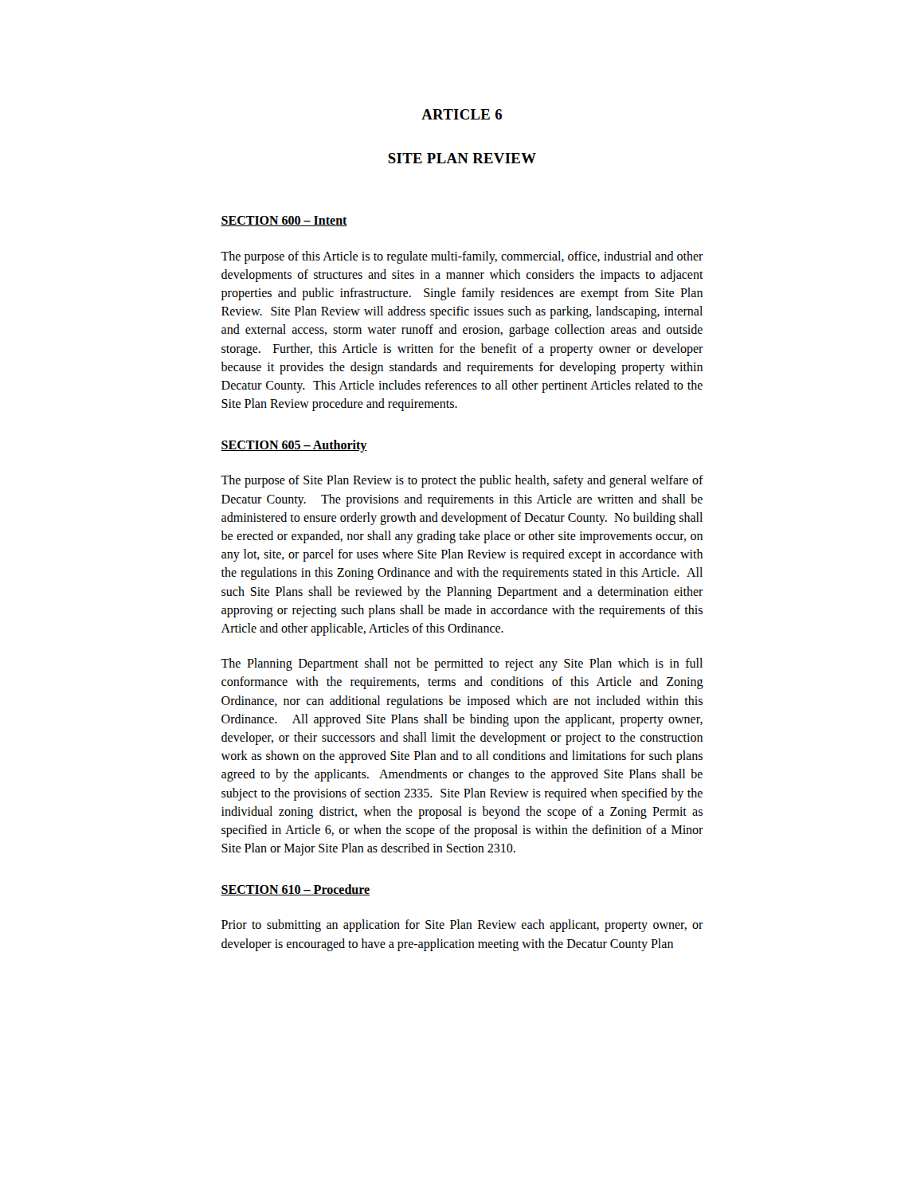ARTICLE 6
SITE PLAN REVIEW
SECTION 600 – Intent
The purpose of this Article is to regulate multi-family, commercial, office, industrial and other developments of structures and sites in a manner which considers the impacts to adjacent properties and public infrastructure. Single family residences are exempt from Site Plan Review. Site Plan Review will address specific issues such as parking, landscaping, internal and external access, storm water runoff and erosion, garbage collection areas and outside storage. Further, this Article is written for the benefit of a property owner or developer because it provides the design standards and requirements for developing property within Decatur County. This Article includes references to all other pertinent Articles related to the Site Plan Review procedure and requirements.
SECTION 605 – Authority
The purpose of Site Plan Review is to protect the public health, safety and general welfare of Decatur County. The provisions and requirements in this Article are written and shall be administered to ensure orderly growth and development of Decatur County. No building shall be erected or expanded, nor shall any grading take place or other site improvements occur, on any lot, site, or parcel for uses where Site Plan Review is required except in accordance with the regulations in this Zoning Ordinance and with the requirements stated in this Article. All such Site Plans shall be reviewed by the Planning Department and a determination either approving or rejecting such plans shall be made in accordance with the requirements of this Article and other applicable, Articles of this Ordinance.
The Planning Department shall not be permitted to reject any Site Plan which is in full conformance with the requirements, terms and conditions of this Article and Zoning Ordinance, nor can additional regulations be imposed which are not included within this Ordinance. All approved Site Plans shall be binding upon the applicant, property owner, developer, or their successors and shall limit the development or project to the construction work as shown on the approved Site Plan and to all conditions and limitations for such plans agreed to by the applicants. Amendments or changes to the approved Site Plans shall be subject to the provisions of section 2335. Site Plan Review is required when specified by the individual zoning district, when the proposal is beyond the scope of a Zoning Permit as specified in Article 6, or when the scope of the proposal is within the definition of a Minor Site Plan or Major Site Plan as described in Section 2310.
SECTION 610 – Procedure
Prior to submitting an application for Site Plan Review each applicant, property owner, or developer is encouraged to have a pre-application meeting with the Decatur County Plan